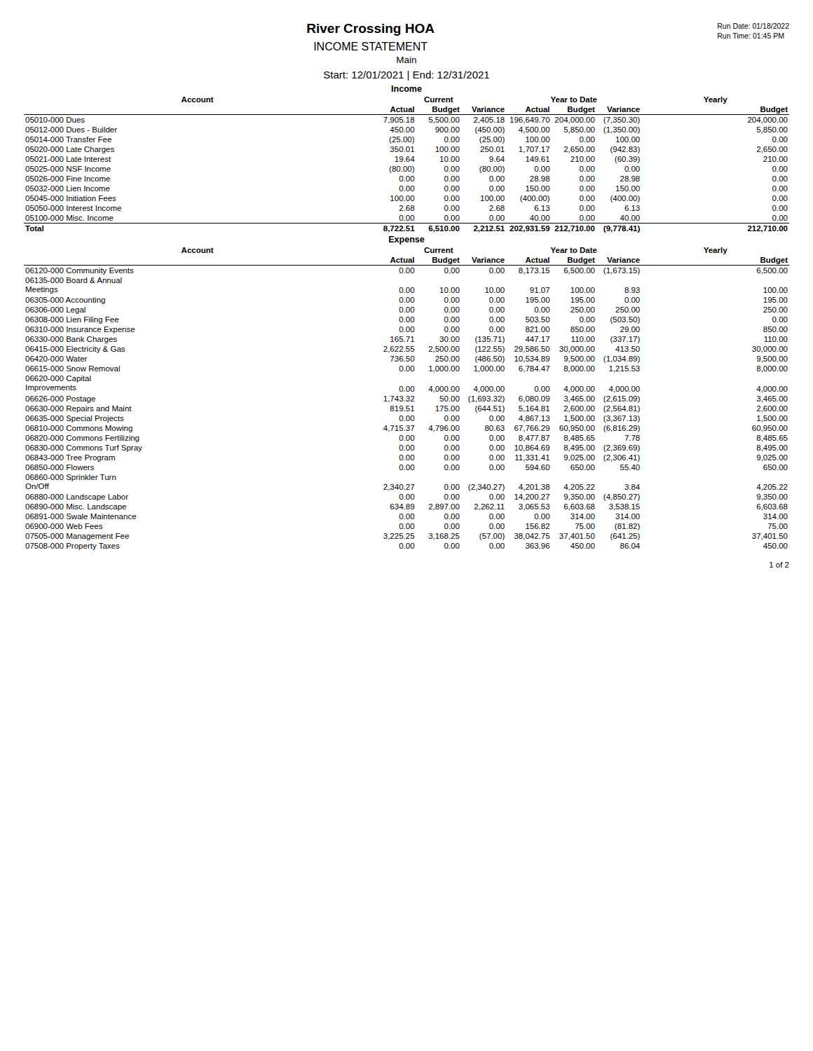Run Date: 01/18/2022
Run Time: 01:45 PM
River Crossing HOA
INCOME STATEMENT
Main
Start: 12/01/2021 | End: 12/31/2021
Income
| Account | Current | Year to Date | Yearly |
| --- | --- | --- | --- |
| | Actual | Budget | Variance | Actual | Budget | Variance | Budget |
| 05010-000 Dues | 7,905.18 | 5,500.00 | 2,405.18 | 196,649.70 | 204,000.00 | (7,350.30) | 204,000.00 |
| 05012-000 Dues - Builder | 450.00 | 900.00 | (450.00) | 4,500.00 | 5,850.00 | (1,350.00) | 5,850.00 |
| 05014-000 Transfer Fee | (25.00) | 0.00 | (25.00) | 100.00 | 0.00 | 100.00 | 0.00 |
| 05020-000 Late Charges | 350.01 | 100.00 | 250.01 | 1,707.17 | 2,650.00 | (942.83) | 2,650.00 |
| 05021-000 Late Interest | 19.64 | 10.00 | 9.64 | 149.61 | 210.00 | (60.39) | 210.00 |
| 05025-000 NSF Income | (80.00) | 0.00 | (80.00) | 0.00 | 0.00 | 0.00 | 0.00 |
| 05026-000 Fine Income | 0.00 | 0.00 | 0.00 | 28.98 | 0.00 | 28.98 | 0.00 |
| 05032-000 Lien Income | 0.00 | 0.00 | 0.00 | 150.00 | 0.00 | 150.00 | 0.00 |
| 05045-000 Initiation Fees | 100.00 | 0.00 | 100.00 | (400.00) | 0.00 | (400.00) | 0.00 |
| 05050-000 Interest Income | 2.68 | 0.00 | 2.68 | 6.13 | 0.00 | 6.13 | 0.00 |
| 05100-000 Misc. Income | 0.00 | 0.00 | 0.00 | 40.00 | 0.00 | 40.00 | 0.00 |
| Total | 8,722.51 | 6,510.00 | 2,212.51 | 202,931.59 | 212,710.00 | (9,778.41) | 212,710.00 |
Expense
| Account | Current | Year to Date | Yearly |
| --- | --- | --- | --- |
| | Actual | Budget | Variance | Actual | Budget | Variance | Budget |
| 06120-000 Community Events | 0.00 | 0.00 | 0.00 | 8,173.15 | 6,500.00 | (1,673.15) | 6,500.00 |
| 06135-000 Board & Annual Meetings | 0.00 | 10.00 | 10.00 | 91.07 | 100.00 | 8.93 | 100.00 |
| 06305-000 Accounting | 0.00 | 0.00 | 0.00 | 195.00 | 195.00 | 0.00 | 195.00 |
| 06306-000 Legal | 0.00 | 0.00 | 0.00 | 0.00 | 250.00 | 250.00 | 250.00 |
| 06308-000 Lien Filing Fee | 0.00 | 0.00 | 0.00 | 503.50 | 0.00 | (503.50) | 0.00 |
| 06310-000 Insurance Expense | 0.00 | 0.00 | 0.00 | 821.00 | 850.00 | 29.00 | 850.00 |
| 06330-000 Bank Charges | 165.71 | 30.00 | (135.71) | 447.17 | 110.00 | (337.17) | 110.00 |
| 06415-000 Electricity & Gas | 2,622.55 | 2,500.00 | (122.55) | 29,586.50 | 30,000.00 | 413.50 | 30,000.00 |
| 06420-000 Water | 736.50 | 250.00 | (486.50) | 10,534.89 | 9,500.00 | (1,034.89) | 9,500.00 |
| 06615-000 Snow Removal | 0.00 | 1,000.00 | 1,000.00 | 6,784.47 | 8,000.00 | 1,215.53 | 8,000.00 |
| 06620-000 Capital Improvements | 0.00 | 4,000.00 | 4,000.00 | 0.00 | 4,000.00 | 4,000.00 | 4,000.00 |
| 06626-000 Postage | 1,743.32 | 50.00 | (1,693.32) | 6,080.09 | 3,465.00 | (2,615.09) | 3,465.00 |
| 06630-000 Repairs and Maint | 819.51 | 175.00 | (644.51) | 5,164.81 | 2,600.00 | (2,564.81) | 2,600.00 |
| 06635-000 Special Projects | 0.00 | 0.00 | 0.00 | 4,867.13 | 1,500.00 | (3,367.13) | 1,500.00 |
| 06810-000 Commons Mowing | 4,715.37 | 4,796.00 | 80.63 | 67,766.29 | 60,950.00 | (6,816.29) | 60,950.00 |
| 06820-000 Commons Fertilizing | 0.00 | 0.00 | 0.00 | 8,477.87 | 8,485.65 | 7.78 | 8,485.65 |
| 06830-000 Commons Turf Spray | 0.00 | 0.00 | 0.00 | 10,864.69 | 8,495.00 | (2,369.69) | 8,495.00 |
| 06843-000 Tree Program | 0.00 | 0.00 | 0.00 | 11,331.41 | 9,025.00 | (2,306.41) | 9,025.00 |
| 06850-000 Flowers | 0.00 | 0.00 | 0.00 | 594.60 | 650.00 | 55.40 | 650.00 |
| 06860-000 Sprinkler Turn On/Off | 2,340.27 | 0.00 | (2,340.27) | 4,201.38 | 4,205.22 | 3.84 | 4,205.22 |
| 06880-000 Landscape Labor | 0.00 | 0.00 | 0.00 | 14,200.27 | 9,350.00 | (4,850.27) | 9,350.00 |
| 06890-000 Misc. Landscape | 634.89 | 2,897.00 | 2,262.11 | 3,065.53 | 6,603.68 | 3,538.15 | 6,603.68 |
| 06891-000 Swale Maintenance | 0.00 | 0.00 | 0.00 | 0.00 | 314.00 | 314.00 | 314.00 |
| 06900-000 Web Fees | 0.00 | 0.00 | 0.00 | 156.82 | 75.00 | (81.82) | 75.00 |
| 07505-000 Management Fee | 3,225.25 | 3,168.25 | (57.00) | 38,042.75 | 37,401.50 | (641.25) | 37,401.50 |
| 07508-000 Property Taxes | 0.00 | 0.00 | 0.00 | 363.96 | 450.00 | 86.04 | 450.00 |
1 of 2